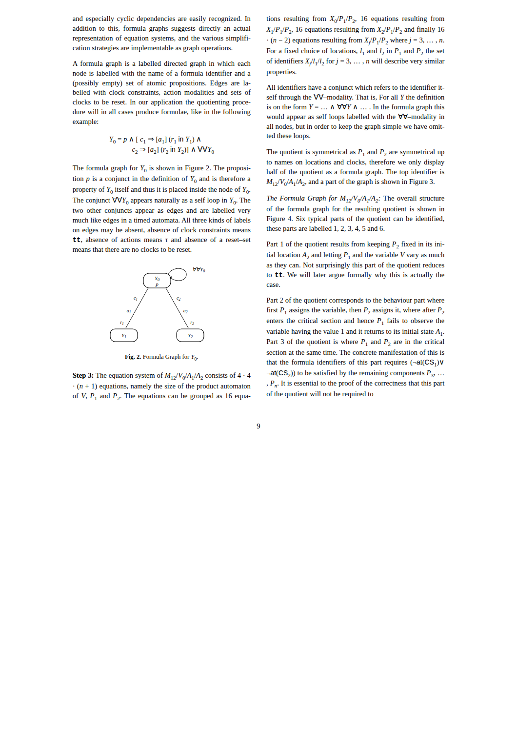and especially cyclic dependencies are easily recognized. In addition to this, formula graphs suggests directly an actual representation of equation systems, and the various simplification strategies are implementable as graph operations.
A formula graph is a labelled directed graph in which each node is labelled with the name of a formula identifier and a (possibly empty) set of atomic propositions. Edges are labelled with clock constraints, action modalities and sets of clocks to be reset. In our application the quotienting procedure will in all cases produce formulae, like in the following example:
Y0 = p ∧ [ c1 ⇒ [a1] (r1 in Y1) ∧
c2 ⇒ [a2] (r2 in Y2)] ∧ ∀∀Y0
The formula graph for Y0 is shown in Figure 2. The proposition p is a conjunct in the definition of Y0 and is therefore a property of Y0 itself and thus it is placed inside the node of Y0. The conjunct ∀∀Y0 appears naturally as a self loop in Y0. The two other conjuncts appear as edges and are labelled very much like edges in a timed automata. All three kinds of labels on edges may be absent, absence of clock constraints means tt, absence of actions means τ and absence of a reset–set means that there are no clocks to be reset.
Y0 p ∀∀Y0 Y1 Y2 c1 a1 r1 c2 a2 r2
Fig. 2. Formula Graph for Y0.
Step 3: The equation system of M12/V0/A1/A2 consists of 4 · 4 · (n + 1) equations, namely the size of the product automaton of V, P1 and P2. The equations can be grouped as 16 equations resulting from X0/P1/P2, 16 equations resulting from X1/P1/P2, 16 equations resulting from X2/P1/P2 and finally 16 · (n − 2) equations resulting from Xj/P1/P2 where j = 3, … , n. For a fixed choice of locations, l1 and l2 in P1 and P2 the set of identifiers Xj/l1/l2 for j = 3, … , n will describe very similar properties.
All identifiers have a conjunct which refers to the identifier itself through the ∀∀–modality. That is, For all Y the definition is on the form Y = … ∧ ∀∀Y ∧ … . In the formula graph this would appear as self loops labelled with the ∀∀–modality in all nodes, but in order to keep the graph simple we have omitted these loops.
The quotient is symmetrical as P1 and P2 are symmetrical up to names on locations and clocks, therefore we only display half of the quotient as a formula graph. The top identifier is M12/V0/A1/A2, and a part of the graph is shown in Figure 3.
The Formula Graph for M12/V0/A1/A2: The overall structure of the formula graph for the resulting quotient is shown in Figure 4. Six typical parts of the quotient can be identified, these parts are labelled 1, 2, 3, 4, 5 and 6.
Part 1 of the quotient results from keeping P2 fixed in its initial location A2 and letting P1 and the variable V vary as much as they can. Not surprisingly this part of the quotient reduces to tt. We will later argue formally why this is actually the case.
Part 2 of the quotient corresponds to the behaviour part where first P1 assigns the variable, then P2 assigns it, where after P2 enters the critical section and hence P1 fails to observe the variable having the value 1 and it returns to its initial state A1. Part 3 of the quotient is where P1 and P2 are in the critical section at the same time. The concrete manifestation of this is that the formula identifiers of this part requires (¬at(CS 1)∨ ¬at(CS 2)) to be satisfied by the remaining components P3, … , Pn. It is essential to the proof of the correctness that this part of the quotient will not be required to
9